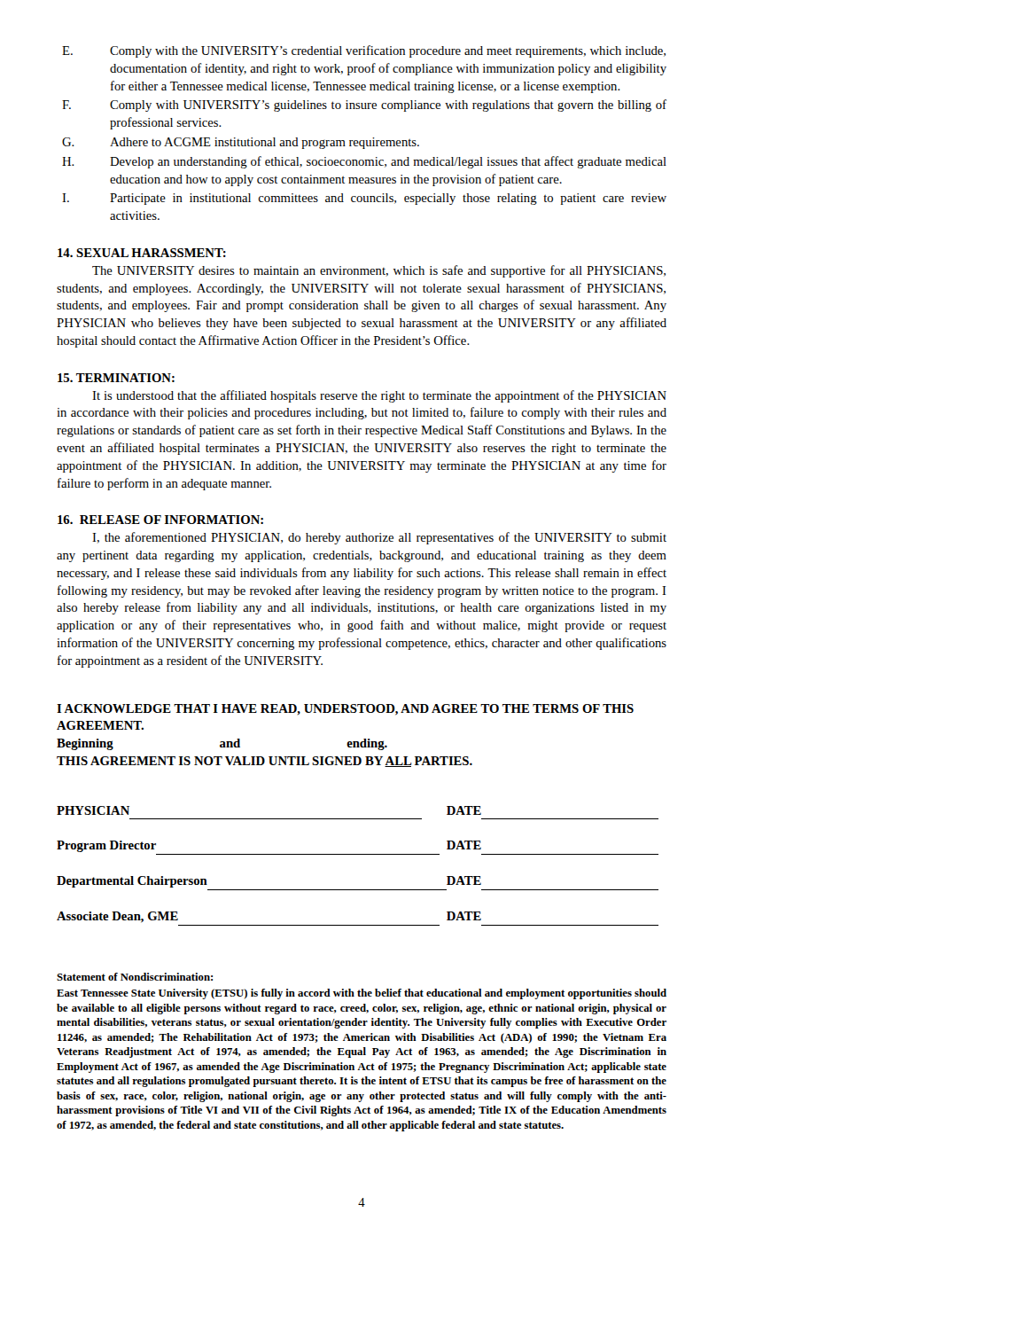E. Comply with the UNIVERSITY’s credential verification procedure and meet requirements, which include, documentation of identity, and right to work, proof of compliance with immunization policy and eligibility for either a Tennessee medical license, Tennessee medical training license, or a license exemption.
F. Comply with UNIVERSITY’s guidelines to insure compliance with regulations that govern the billing of professional services.
G. Adhere to ACGME institutional and program requirements.
H. Develop an understanding of ethical, socioeconomic, and medical/legal issues that affect graduate medical education and how to apply cost containment measures in the provision of patient care.
I. Participate in institutional committees and councils, especially those relating to patient care review activities.
14. SEXUAL HARASSMENT:
The UNIVERSITY desires to maintain an environment, which is safe and supportive for all PHYSICIANS, students, and employees. Accordingly, the UNIVERSITY will not tolerate sexual harassment of PHYSICIANS, students, and employees. Fair and prompt consideration shall be given to all charges of sexual harassment. Any PHYSICIAN who believes they have been subjected to sexual harassment at the UNIVERSITY or any affiliated hospital should contact the Affirmative Action Officer in the President’s Office.
15. TERMINATION:
It is understood that the affiliated hospitals reserve the right to terminate the appointment of the PHYSICIAN in accordance with their policies and procedures including, but not limited to, failure to comply with their rules and regulations or standards of patient care as set forth in their respective Medical Staff Constitutions and Bylaws. In the event an affiliated hospital terminates a PHYSICIAN, the UNIVERSITY also reserves the right to terminate the appointment of the PHYSICIAN. In addition, the UNIVERSITY may terminate the PHYSICIAN at any time for failure to perform in an adequate manner.
16. RELEASE OF INFORMATION:
I, the aforementioned PHYSICIAN, do hereby authorize all representatives of the UNIVERSITY to submit any pertinent data regarding my application, credentials, background, and educational training as they deem necessary, and I release these said individuals from any liability for such actions. This release shall remain in effect following my residency, but may be revoked after leaving the residency program by written notice to the program. I also hereby release from liability any and all individuals, institutions, or health care organizations listed in my application or any of their representatives who, in good faith and without malice, might provide or request information of the UNIVERSITY concerning my professional competence, ethics, character and other qualifications for appointment as a resident of the UNIVERSITY.
I ACKNOWLEDGE THAT I HAVE READ, UNDERSTOOD, AND AGREE TO THE TERMS OF THIS AGREEMENT.
Beginning and ending.
THIS AGREEMENT IS NOT VALID UNTIL SIGNED BY ALL PARTIES.
| PHYSICIAN | DATE |
| Program Director | DATE |
| Departmental Chairperson | DATE |
| Associate Dean, GME | DATE |
Statement of Nondiscrimination:
East Tennessee State University (ETSU) is fully in accord with the belief that educational and employment opportunities should be available to all eligible persons without regard to race, creed, color, sex, religion, age, ethnic or national origin, physical or mental disabilities, veterans status, or sexual orientation/gender identity. The University fully complies with Executive Order 11246, as amended; The Rehabilitation Act of 1973; the American with Disabilities Act (ADA) of 1990; the Vietnam Era Veterans Readjustment Act of 1974, as amended; the Equal Pay Act of 1963, as amended; the Age Discrimination in Employment Act of 1967, as amended the Age Discrimination Act of 1975; the Pregnancy Discrimination Act; applicable state statutes and all regulations promulgated pursuant thereto. It is the intent of ETSU that its campus be free of harassment on the basis of sex, race, color, religion, national origin, age or any other protected status and will fully comply with the anti-harassment provisions of Title VI and VII of the Civil Rights Act of 1964, as amended; Title IX of the Education Amendments of 1972, as amended, the federal and state constitutions, and all other applicable federal and state statutes.
4